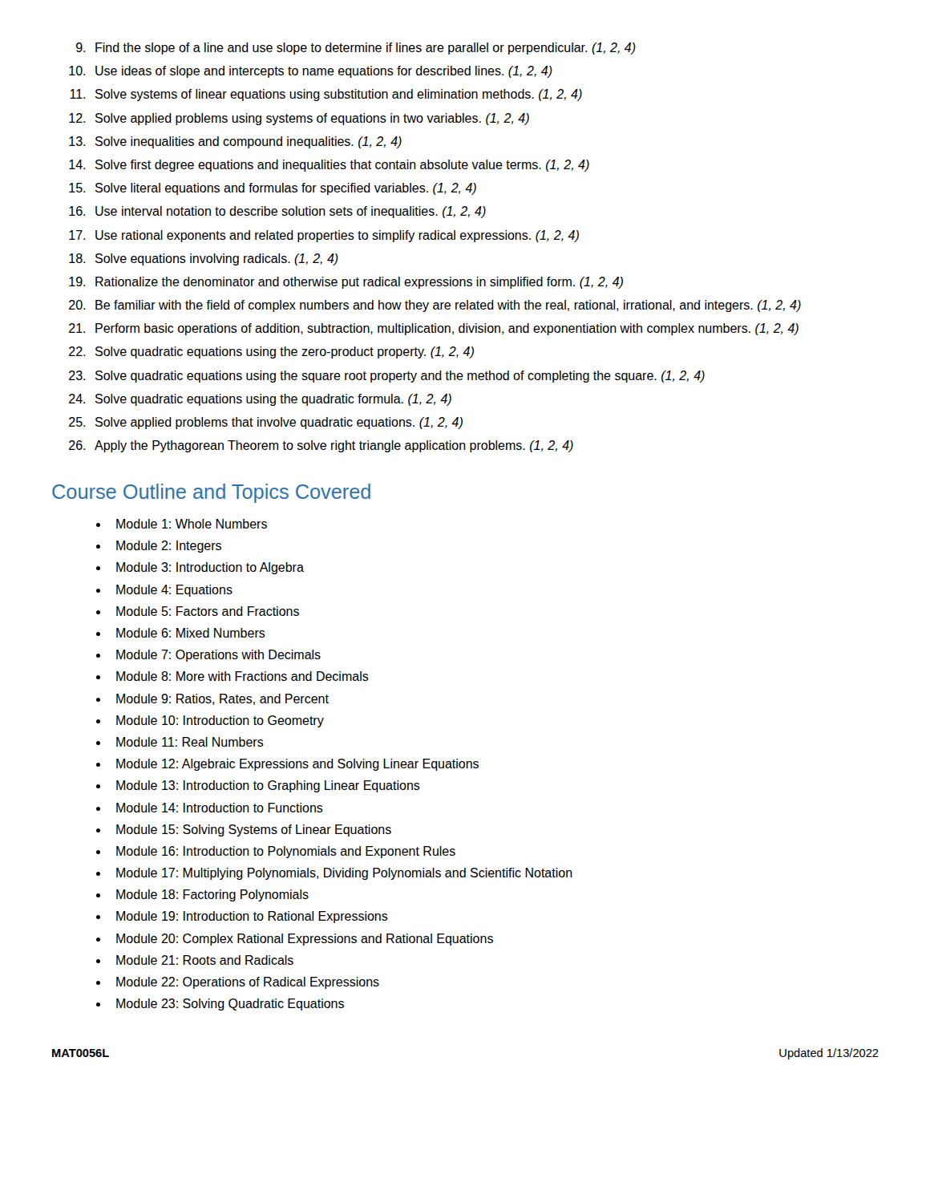Find the slope of a line and use slope to determine if lines are parallel or perpendicular. (1, 2, 4)
Use ideas of slope and intercepts to name equations for described lines. (1, 2, 4)
Solve systems of linear equations using substitution and elimination methods. (1, 2, 4)
Solve applied problems using systems of equations in two variables. (1, 2, 4)
Solve inequalities and compound inequalities. (1, 2, 4)
Solve first degree equations and inequalities that contain absolute value terms. (1, 2, 4)
Solve literal equations and formulas for specified variables. (1, 2, 4)
Use interval notation to describe solution sets of inequalities. (1, 2, 4)
Use rational exponents and related properties to simplify radical expressions. (1, 2, 4)
Solve equations involving radicals. (1, 2, 4)
Rationalize the denominator and otherwise put radical expressions in simplified form. (1, 2, 4)
Be familiar with the field of complex numbers and how they are related with the real, rational, irrational, and integers. (1, 2, 4)
Perform basic operations of addition, subtraction, multiplication, division, and exponentiation with complex numbers. (1, 2, 4)
Solve quadratic equations using the zero-product property. (1, 2, 4)
Solve quadratic equations using the square root property and the method of completing the square. (1, 2, 4)
Solve quadratic equations using the quadratic formula. (1, 2, 4)
Solve applied problems that involve quadratic equations. (1, 2, 4)
Apply the Pythagorean Theorem to solve right triangle application problems. (1, 2, 4)
Course Outline and Topics Covered
Module 1: Whole Numbers
Module 2: Integers
Module 3: Introduction to Algebra
Module 4: Equations
Module 5: Factors and Fractions
Module 6: Mixed Numbers
Module 7: Operations with Decimals
Module 8: More with Fractions and Decimals
Module 9: Ratios, Rates, and Percent
Module 10: Introduction to Geometry
Module 11: Real Numbers
Module 12: Algebraic Expressions and Solving Linear Equations
Module 13: Introduction to Graphing Linear Equations
Module 14: Introduction to Functions
Module 15: Solving Systems of Linear Equations
Module 16: Introduction to Polynomials and Exponent Rules
Module 17: Multiplying Polynomials, Dividing Polynomials and Scientific Notation
Module 18: Factoring Polynomials
Module 19: Introduction to Rational Expressions
Module 20: Complex Rational Expressions and Rational Equations
Module 21: Roots and Radicals
Module 22: Operations of Radical Expressions
Module 23: Solving Quadratic Equations
MAT0056L Updated 1/13/2022